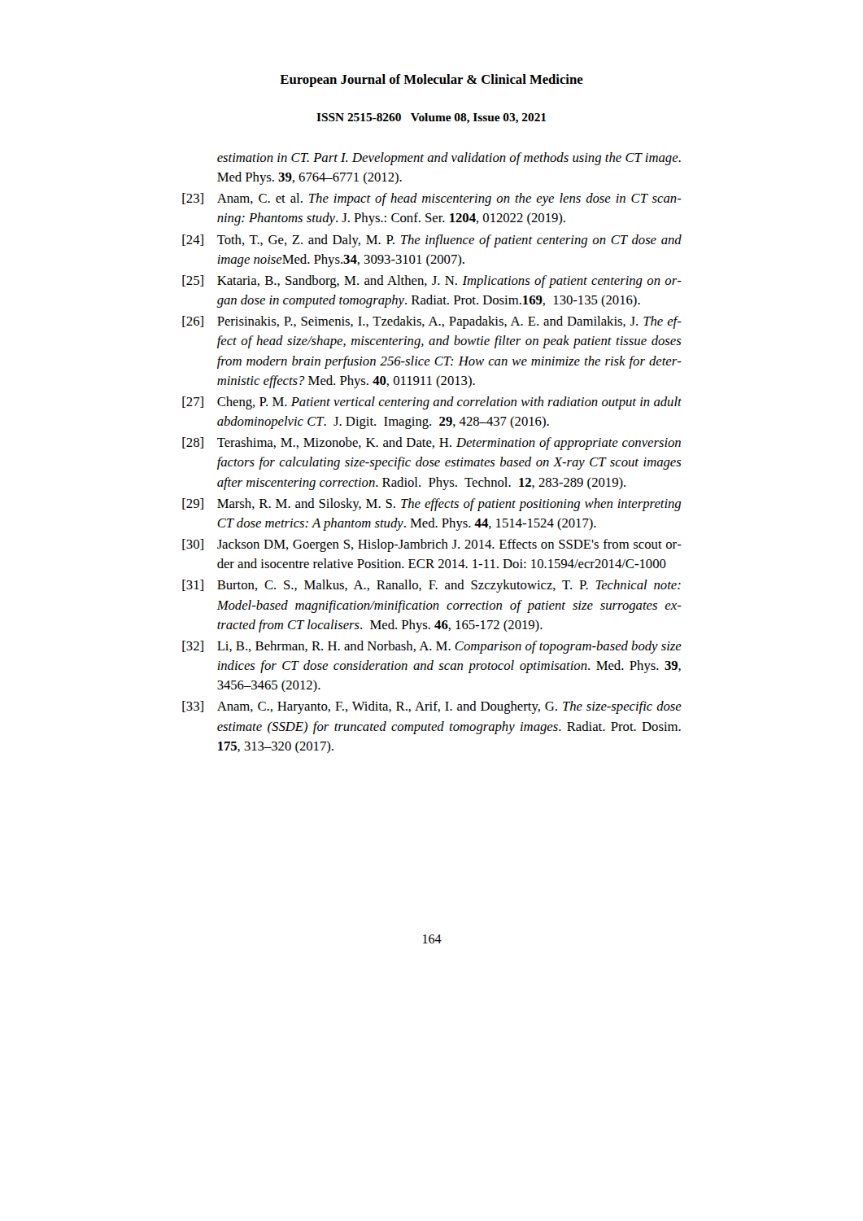European Journal of Molecular & Clinical Medicine
ISSN 2515-8260 Volume 08, Issue 03, 2021
estimation in CT. Part I. Development and validation of methods using the CT image. Med Phys. 39, 6764–6771 (2012).
[23] Anam, C. et al. The impact of head miscentering on the eye lens dose in CT scanning: Phantoms study. J. Phys.: Conf. Ser. 1204, 012022 (2019).
[24] Toth, T., Ge, Z. and Daly, M. P. The influence of patient centering on CT dose and image noise Med. Phys.34, 3093-3101 (2007).
[25] Kataria, B., Sandborg, M. and Althen, J. N. Implications of patient centering on organ dose in computed tomography. Radiat. Prot. Dosim.169, 130-135 (2016).
[26] Perisinakis, P., Seimenis, I., Tzedakis, A., Papadakis, A. E. and Damilakis, J. The effect of head size/shape, miscentering, and bowtie filter on peak patient tissue doses from modern brain perfusion 256-slice CT: How can we minimize the risk for deterministic effects? Med. Phys. 40, 011911 (2013).
[27] Cheng, P. M. Patient vertical centering and correlation with radiation output in adult abdominopelvic CT. J. Digit. Imaging. 29, 428–437 (2016).
[28] Terashima, M., Mizonobe, K. and Date, H. Determination of appropriate conversion factors for calculating size-specific dose estimates based on X-ray CT scout images after miscentering correction. Radiol. Phys. Technol. 12, 283-289 (2019).
[29] Marsh, R. M. and Silosky, M. S. The effects of patient positioning when interpreting CT dose metrics: A phantom study. Med. Phys. 44, 1514-1524 (2017).
[30] Jackson DM, Goergen S, Hislop-Jambrich J. 2014. Effects on SSDE's from scout order and isocentre relative Position. ECR 2014. 1-11. Doi: 10.1594/ecr2014/C-1000
[31] Burton, C. S., Malkus, A., Ranallo, F. and Szczykutowicz, T. P. Technical note: Model-based magnification/minification correction of patient size surrogates extracted from CT localisers. Med. Phys. 46, 165-172 (2019).
[32] Li, B., Behrman, R. H. and Norbash, A. M. Comparison of topogram-based body size indices for CT dose consideration and scan protocol optimisation. Med. Phys. 39, 3456–3465 (2012).
[33] Anam, C., Haryanto, F., Widita, R., Arif, I. and Dougherty, G. The size-specific dose estimate (SSDE) for truncated computed tomography images. Radiat. Prot. Dosim. 175, 313–320 (2017).
164